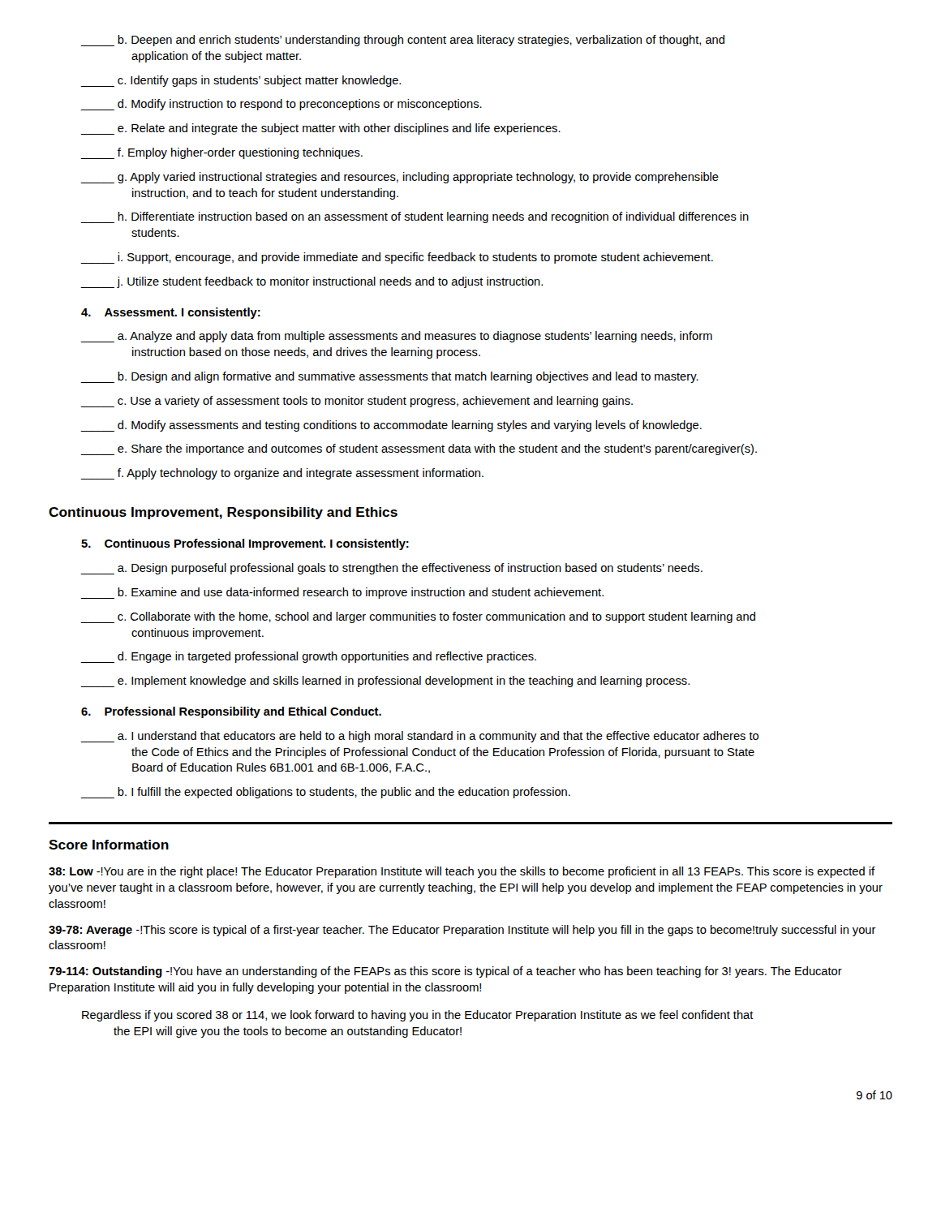_____ b. Deepen and enrich students’ understanding through content area literacy strategies, verbalization of thought, and application of the subject matter.
_____ c. Identify gaps in students’ subject matter knowledge.
_____ d. Modify instruction to respond to preconceptions or misconceptions.
_____ e. Relate and integrate the subject matter with other disciplines and life experiences.
_____ f. Employ higher-order questioning techniques.
_____ g. Apply varied instructional strategies and resources, including appropriate technology, to provide comprehensible instruction, and to teach for student understanding.
_____ h. Differentiate instruction based on an assessment of student learning needs and recognition of individual differences in students.
_____ i. Support, encourage, and provide immediate and specific feedback to students to promote student achievement.
_____ j. Utilize student feedback to monitor instructional needs and to adjust instruction.
4. Assessment. I consistently:
_____ a. Analyze and apply data from multiple assessments and measures to diagnose students’ learning needs, inform instruction based on those needs, and drives the learning process.
_____ b. Design and align formative and summative assessments that match learning objectives and lead to mastery.
_____ c. Use a variety of assessment tools to monitor student progress, achievement and learning gains.
_____ d. Modify assessments and testing conditions to accommodate learning styles and varying levels of knowledge.
_____ e. Share the importance and outcomes of student assessment data with the student and the student’s parent/caregiver(s).
_____ f. Apply technology to organize and integrate assessment information.
Continuous Improvement, Responsibility and Ethics
5. Continuous Professional Improvement. I consistently:
_____ a. Design purposeful professional goals to strengthen the effectiveness of instruction based on students’ needs.
_____ b. Examine and use data-informed research to improve instruction and student achievement.
_____ c. Collaborate with the home, school and larger communities to foster communication and to support student learning and continuous improvement.
_____ d. Engage in targeted professional growth opportunities and reflective practices.
_____ e. Implement knowledge and skills learned in professional development in the teaching and learning process.
6. Professional Responsibility and Ethical Conduct.
_____ a. I understand that educators are held to a high moral standard in a community and that the effective educator adheres to the Code of Ethics and the Principles of Professional Conduct of the Education Profession of Florida, pursuant to State Board of Education Rules 6B1.001 and 6B-1.006, F.A.C.,
_____ b. I fulfill the expected obligations to students, the public and the education profession.
Score Information
38: Low -!You are in the right place! The Educator Preparation Institute will teach you the skills to become proficient in all 13 FEAPs. This score is expected if you’ve never taught in a classroom before, however, if you are currently teaching, the EPI will help you develop and implement the FEAP competencies in your classroom!
39-78: Average -!This score is typical of a first-year teacher. The Educator Preparation Institute will help you fill in the gaps to become!truly successful in your classroom!
79-114: Outstanding -!You have an understanding of the FEAPs as this score is typical of a teacher who has been teaching for 3! years. The Educator Preparation Institute will aid you in fully developing your potential in the classroom!
Regardless if you scored 38 or 114, we look forward to having you in the Educator Preparation Institute as we feel confident that the EPI will give you the tools to become an outstanding Educator!
9 of 10